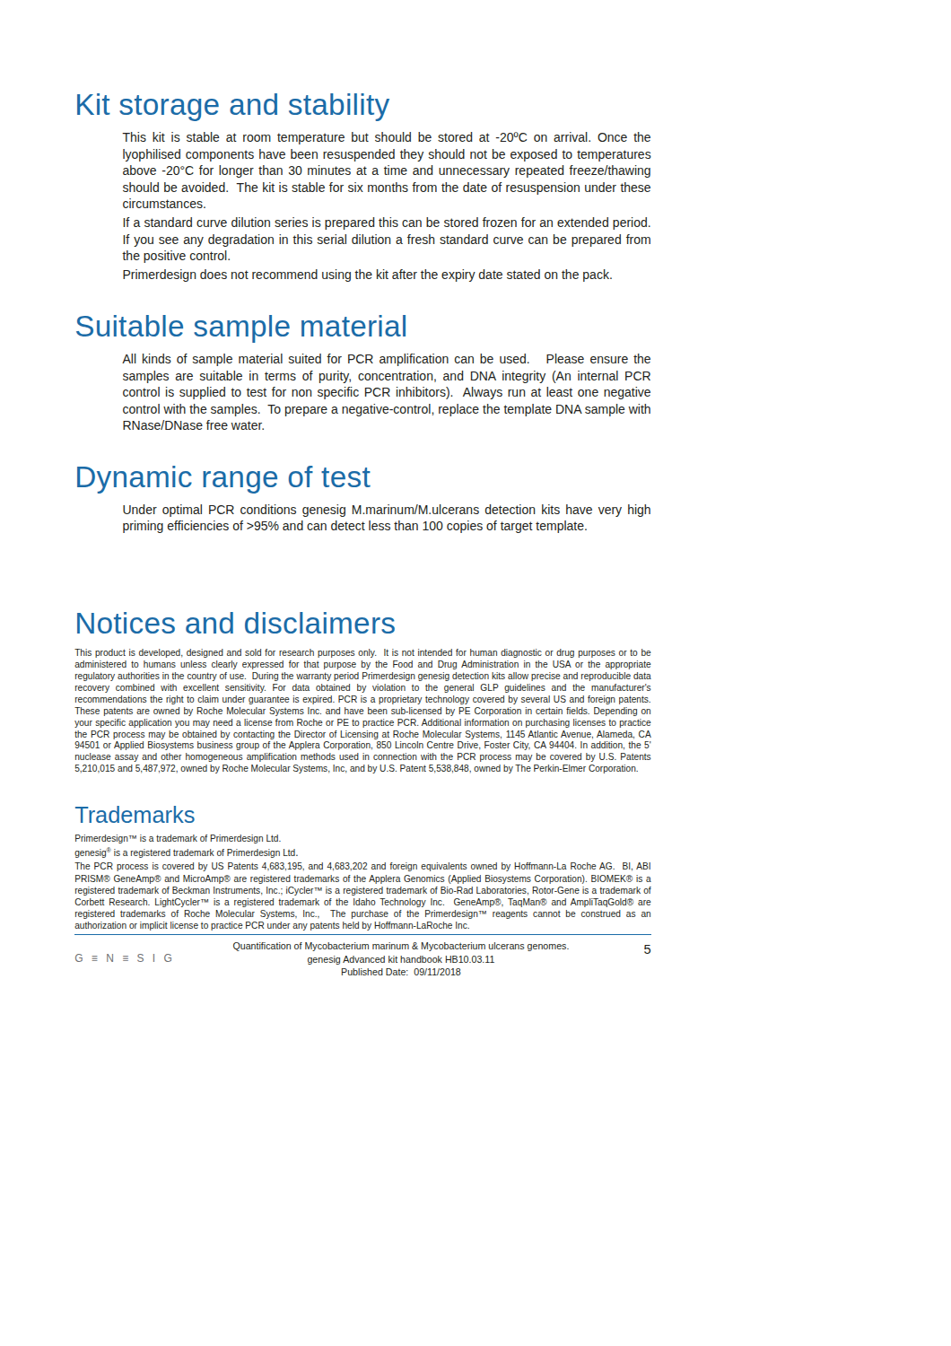Kit storage and stability
This kit is stable at room temperature but should be stored at -20ºC on arrival. Once the lyophilised components have been resuspended they should not be exposed to temperatures above -20°C for longer than 30 minutes at a time and unnecessary repeated freeze/thawing should be avoided. The kit is stable for six months from the date of resuspension under these circumstances.
If a standard curve dilution series is prepared this can be stored frozen for an extended period. If you see any degradation in this serial dilution a fresh standard curve can be prepared from the positive control.
Primerdesign does not recommend using the kit after the expiry date stated on the pack.
Suitable sample material
All kinds of sample material suited for PCR amplification can be used. Please ensure the samples are suitable in terms of purity, concentration, and DNA integrity (An internal PCR control is supplied to test for non specific PCR inhibitors). Always run at least one negative control with the samples. To prepare a negative-control, replace the template DNA sample with RNase/DNase free water.
Dynamic range of test
Under optimal PCR conditions genesig M.marinum/M.ulcerans detection kits have very high priming efficiencies of >95% and can detect less than 100 copies of target template.
Notices and disclaimers
This product is developed, designed and sold for research purposes only. It is not intended for human diagnostic or drug purposes or to be administered to humans unless clearly expressed for that purpose by the Food and Drug Administration in the USA or the appropriate regulatory authorities in the country of use. During the warranty period Primerdesign genesig detection kits allow precise and reproducible data recovery combined with excellent sensitivity. For data obtained by violation to the general GLP guidelines and the manufacturer's recommendations the right to claim under guarantee is expired. PCR is a proprietary technology covered by several US and foreign patents. These patents are owned by Roche Molecular Systems Inc. and have been sub-licensed by PE Corporation in certain fields. Depending on your specific application you may need a license from Roche or PE to practice PCR. Additional information on purchasing licenses to practice the PCR process may be obtained by contacting the Director of Licensing at Roche Molecular Systems, 1145 Atlantic Avenue, Alameda, CA 94501 or Applied Biosystems business group of the Applera Corporation, 850 Lincoln Centre Drive, Foster City, CA 94404. In addition, the 5' nuclease assay and other homogeneous amplification methods used in connection with the PCR process may be covered by U.S. Patents 5,210,015 and 5,487,972, owned by Roche Molecular Systems, Inc, and by U.S. Patent 5,538,848, owned by The Perkin-Elmer Corporation.
Trademarks
Primerdesign™ is a trademark of Primerdesign Ltd.
genesig® is a registered trademark of Primerdesign Ltd.
The PCR process is covered by US Patents 4,683,195, and 4,683,202 and foreign equivalents owned by Hoffmann-La Roche AG. BI, ABI PRISM® GeneAmp® and MicroAmp® are registered trademarks of the Applera Genomics (Applied Biosystems Corporation). BIOMEK® is a registered trademark of Beckman Instruments, Inc.; iCycler™ is a registered trademark of Bio-Rad Laboratories, Rotor-Gene is a trademark of Corbett Research. LightCycler™ is a registered trademark of the Idaho Technology Inc. GeneAmp®, TaqMan® and AmpliTaqGold® are registered trademarks of Roche Molecular Systems, Inc., The purchase of the Primerdesign™ reagents cannot be construed as an authorization or implicit license to practice PCR under any patents held by Hoffmann-LaRoche Inc.
G ≡ N ≡ S I G
Quantification of Mycobacterium marinum & Mycobacterium ulcerans genomes.
genesig Advanced kit handbook HB10.03.11
Published Date: 09/11/2018
5